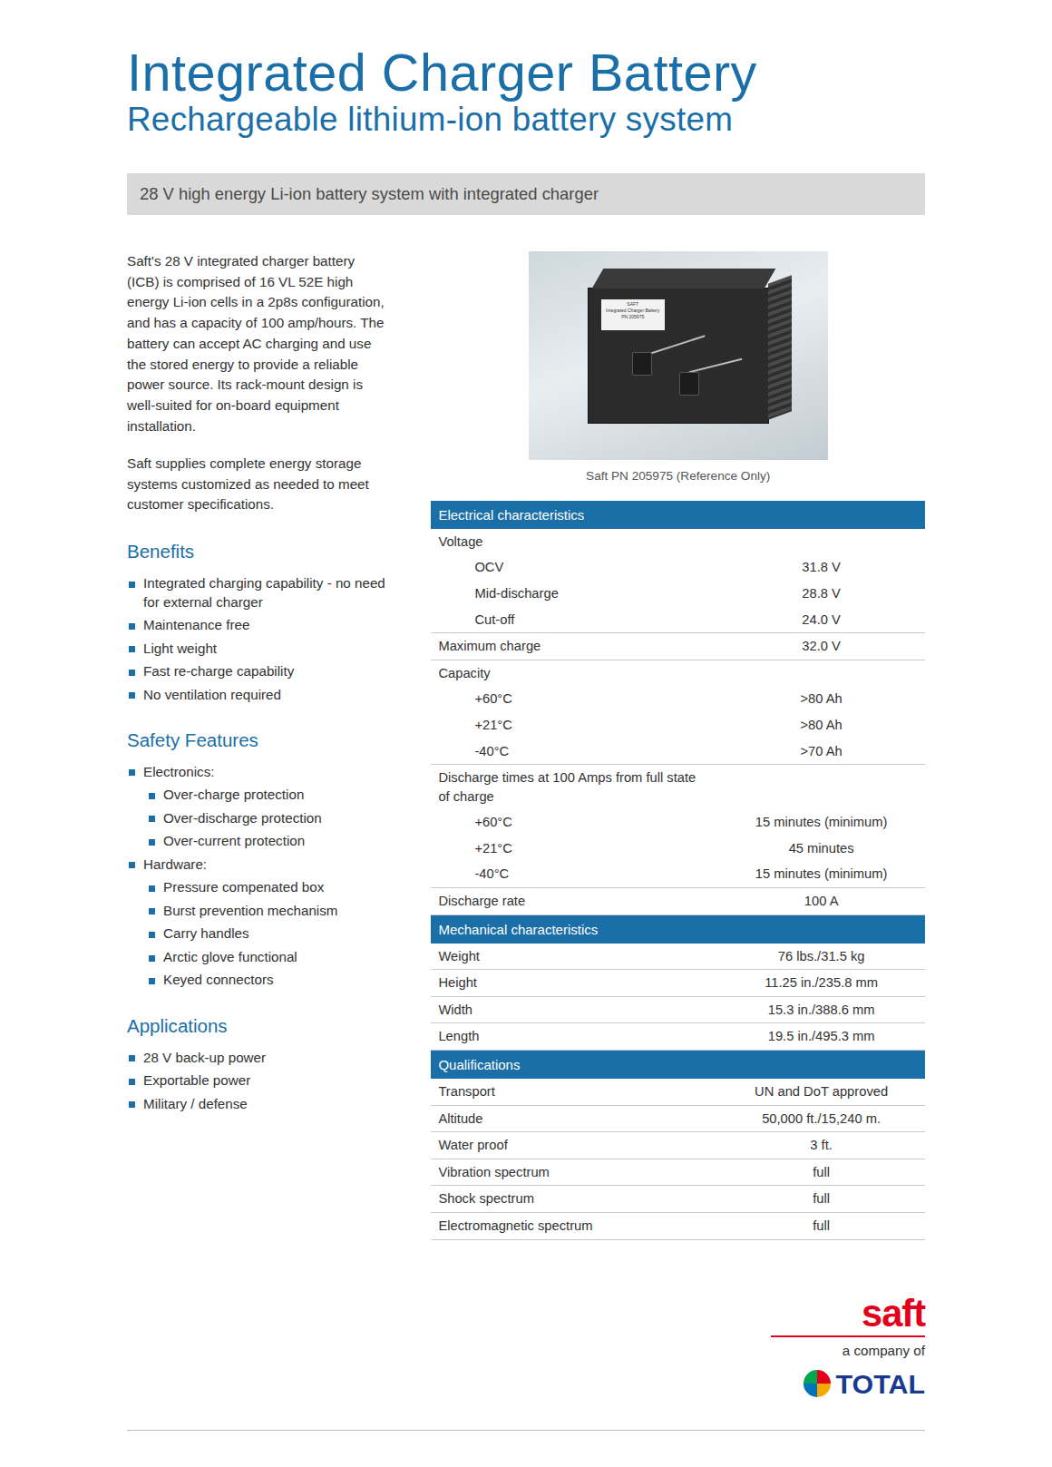Integrated Charger Battery
Rechargeable lithium-ion battery system
28 V high energy Li-ion battery system with integrated charger
Saft's 28 V integrated charger battery (ICB) is comprised of 16 VL 52E high energy Li-ion cells in a 2p8s configuration, and has a capacity of 100 amp/hours. The battery can accept AC charging and use the stored energy to provide a reliable power source. Its rack-mount design is well-suited for on-board equipment installation.
Saft supplies complete energy storage systems customized as needed to meet customer specifications.
Benefits
Integrated charging capability - no need for external charger
Maintenance free
Light weight
Fast re-charge capability
No ventilation required
Safety Features
Electronics:
Over-charge protection
Over-discharge protection
Over-current protection
Hardware:
Pressure compenated box
Burst prevention mechanism
Carry handles
Arctic glove functional
Keyed connectors
Applications
28 V back-up power
Exportable power
Military / defense
SAFT
Integrated Charger Battery
PN 205975
Saft PN 205975 (Reference Only)
| Electrical characteristics |
| --- |
| Voltage | |
| OCV | 31.8 V |
| Mid-discharge | 28.8 V |
| Cut-off | 24.0 V |
| Maximum charge | 32.0 V |
| Capacity | |
| +60°C | >80 Ah |
| +21°C | >80 Ah |
| -40°C | >70 Ah |
| Discharge times at 100 Amps from full state of charge | |
| +60°C | 15 minutes (minimum) |
| +21°C | 45 minutes |
| -40°C | 15 minutes (minimum) |
| Discharge rate | 100 A |
| Mechanical characteristics |
| Weight | 76 lbs./31.5 kg |
| Height | 11.25 in./235.8 mm |
| Width | 15.3 in./388.6 mm |
| Length | 19.5 in./495.3 mm |
| Qualifications |
| Transport | UN and DoT approved |
| Altitude | 50,000 ft./15,240 m. |
| Water proof | 3 ft. |
| Vibration spectrum | full |
| Shock spectrum | full |
| Electromagnetic spectrum | full |
saft
a company of
TOTAL